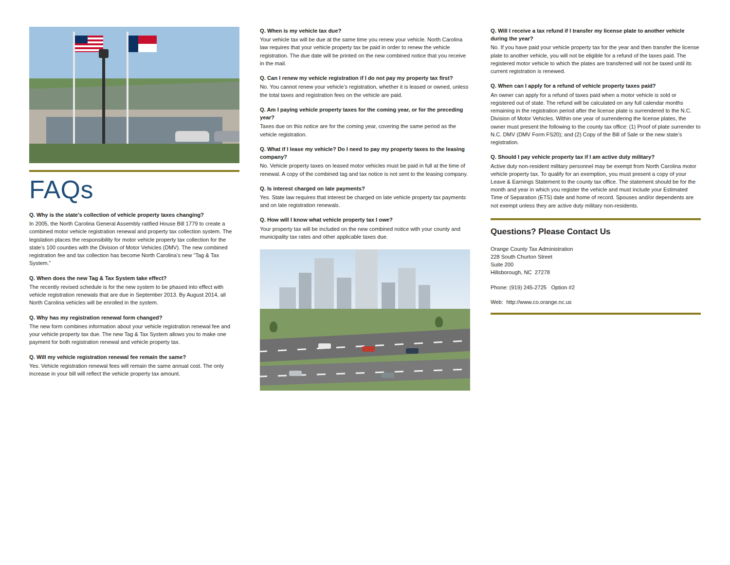FAQs
Q. Why is the state’s collection of vehicle property taxes changing?
In 2005, the North Carolina General Assembly ratified House Bill 1779 to create a combined motor vehicle registration renewal and property tax collection system. The legislation places the responsibility for motor vehicle property tax collection for the state’s 100 counties with the Division of Motor Vehicles (DMV). The new combined registration fee and tax collection has become North Carolina’s new “Tag & Tax System.”
Q. When does the new Tag & Tax System take effect?
The recently revised schedule is for the new system to be phased into effect with vehicle registration renewals that are due in September 2013. By August 2014, all North Carolina vehicles will be enrolled in the system.
Q. Why has my registration renewal form changed?
The new form combines information about your vehicle registration renewal fee and your vehicle property tax due. The new Tag & Tax System allows you to make one payment for both registration renewal and vehicle property tax.
Q. Will my vehicle registration renewal fee remain the same?
Yes. Vehicle registration renewal fees will remain the same annual cost. The only increase in your bill will reflect the vehicle property tax amount.
Q. When is my vehicle tax due?
Your vehicle tax will be due at the same time you renew your vehicle. North Carolina law requires that your vehicle property tax be paid in order to renew the vehicle registration. The due date will be printed on the new combined notice that you receive in the mail.
Q. Can I renew my vehicle registration if I do not pay my property tax first?
No. You cannot renew your vehicle’s registration, whether it is leased or owned, unless the total taxes and registration fees on the vehicle are paid.
Q. Am I paying vehicle property taxes for the coming year, or for the preceding year?
Taxes due on this notice are for the coming year, covering the same period as the vehicle registration.
Q. What if I lease my vehicle? Do I need to pay my property taxes to the leasing company?
No. Vehicle property taxes on leased motor vehicles must be paid in full at the time of renewal. A copy of the combined tag and tax notice is not sent to the leasing company.
Q. Is interest charged on late payments?
Yes. State law requires that interest be charged on late vehicle property tax payments and on late registration renewals.
Q. How will I know what vehicle property tax I owe?
Your property tax will be included on the new combined notice with your county and municipality tax rates and other applicable taxes due.
Q. Will I receive a tax refund if I transfer my license plate to another vehicle during the year?
No. If you have paid your vehicle property tax for the year and then transfer the license plate to another vehicle, you will not be eligible for a refund of the taxes paid. The registered motor vehicle to which the plates are transferred will not be taxed until its current registration is renewed.
Q. When can I apply for a refund of vehicle property taxes paid?
An owner can apply for a refund of taxes paid when a motor vehicle is sold or registered out of state. The refund will be calculated on any full calendar months remaining in the registration period after the license plate is surrendered to the N.C. Division of Motor Vehicles. Within one year of surrendering the license plates, the owner must present the following to the county tax office: (1) Proof of plate surrender to N.C. DMV (DMV Form FS20); and (2) Copy of the Bill of Sale or the new state’s registration.
Q. Should I pay vehicle property tax if I am active duty military?
Active duty non-resident military personnel may be exempt from North Carolina motor vehicle property tax. To qualify for an exemption, you must present a copy of your Leave & Earnings Statement to the county tax office. The statement should be for the month and year in which you register the vehicle and must include your Estimated Time of Separation (ETS) date and home of record. Spouses and/or dependents are not exempt unless they are active duty military non-residents.
Questions? Please Contact Us
Orange County Tax Administration
228 South Churton Street
Suite 200
Hillsborough, NC 27278
Phone: (919) 245-2725 Option #2
Web: http://www.co.orange.nc.us